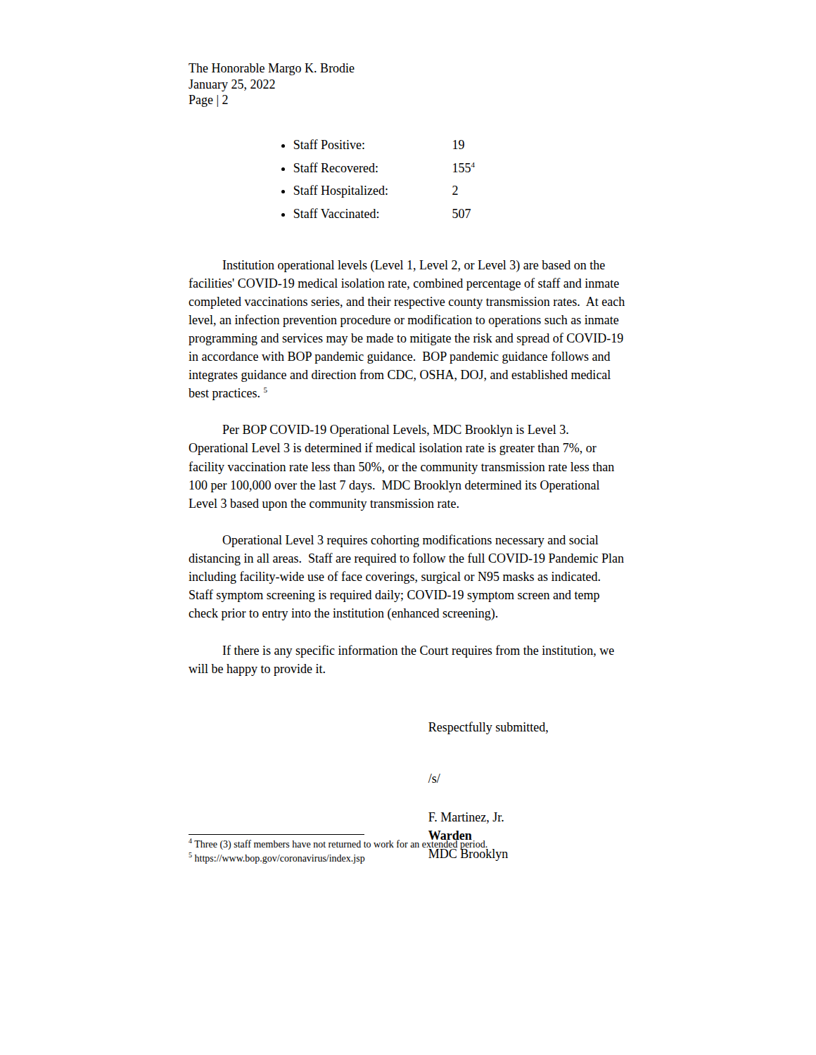The Honorable Margo K. Brodie
January 25, 2022
Page | 2
Staff Positive: 19
Staff Recovered: 1554
Staff Hospitalized: 2
Staff Vaccinated: 507
Institution operational levels (Level 1, Level 2, or Level 3) are based on the facilities' COVID-19 medical isolation rate, combined percentage of staff and inmate completed vaccinations series, and their respective county transmission rates. At each level, an infection prevention procedure or modification to operations such as inmate programming and services may be made to mitigate the risk and spread of COVID-19 in accordance with BOP pandemic guidance. BOP pandemic guidance follows and integrates guidance and direction from CDC, OSHA, DOJ, and established medical best practices. 5
Per BOP COVID-19 Operational Levels, MDC Brooklyn is Level 3. Operational Level 3 is determined if medical isolation rate is greater than 7%, or facility vaccination rate less than 50%, or the community transmission rate less than 100 per 100,000 over the last 7 days. MDC Brooklyn determined its Operational Level 3 based upon the community transmission rate.
Operational Level 3 requires cohorting modifications necessary and social distancing in all areas. Staff are required to follow the full COVID-19 Pandemic Plan including facility-wide use of face coverings, surgical or N95 masks as indicated. Staff symptom screening is required daily; COVID-19 symptom screen and temp check prior to entry into the institution (enhanced screening).
If there is any specific information the Court requires from the institution, we will be happy to provide it.
Respectfully submitted,
/s/
F. Martinez, Jr.
Warden
MDC Brooklyn
4 Three (3) staff members have not returned to work for an extended period.
5 https://www.bop.gov/coronavirus/index.jsp